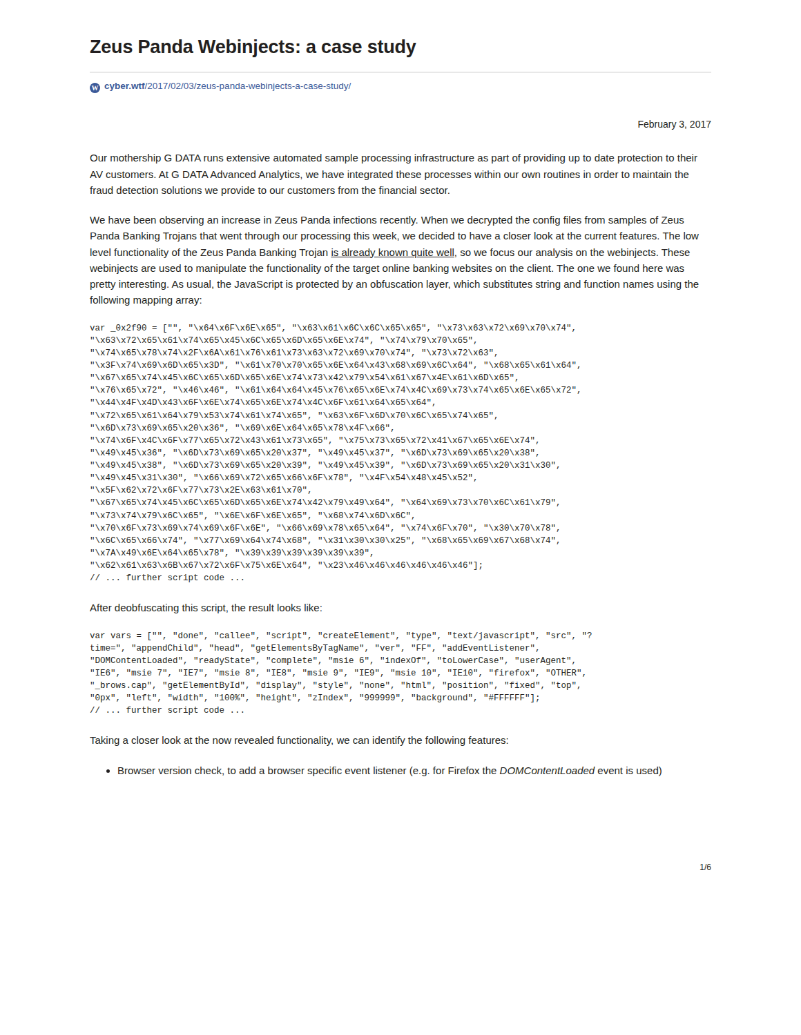Zeus Panda Webinjects: a case study
Wcyber.wtf/2017/02/03/zeus-panda-webinjects-a-case-study/
February 3, 2017
Our mothership G DATA runs extensive automated sample processing infrastructure as part of providing up to date protection to their AV customers. At G DATA Advanced Analytics, we have integrated these processes within our own routines in order to maintain the fraud detection solutions we provide to our customers from the financial sector.
We have been observing an increase in Zeus Panda infections recently. When we decrypted the config files from samples of Zeus Panda Banking Trojans that went through our processing this week, we decided to have a closer look at the current features. The low level functionality of the Zeus Panda Banking Trojan is already known quite well, so we focus our analysis on the webinjects. These webinjects are used to manipulate the functionality of the target online banking websites on the client. The one we found here was pretty interesting. As usual, the JavaScript is protected by an obfuscation layer, which substitutes string and function names using the following mapping array:
var _0x2f90 = ["", "\x64\x6F\x6E\x65", "\x63\x61\x6C\x6C\x65\x65", "\x73\x63\x72\x69\x70\x74",
"\x63\x72\x65\x61\x74\x65\x45\x6C\x65\x6D\x65\x6E\x74", "\x74\x79\x70\x65",
"\x74\x65\x78\x74\x2F\x6A\x61\x76\x61\x73\x63\x72\x69\x70\x74", "\x73\x72\x63",
"\x3F\x74\x69\x6D\x65\x3D", "\x61\x70\x70\x65\x6E\x64\x43\x68\x69\x6C\x64", "\x68\x65\x61\x64",
"\x67\x65\x74\x45\x6C\x65\x6D\x65\x6E\x74\x73\x42\x79\x54\x61\x67\x4E\x61\x6D\x65",
"\x76\x65\x72", "\x46\x46", "\x61\x64\x64\x45\x76\x65\x6E\x74\x4C\x69\x73\x74\x65\x6E\x65\x72",
"\x44\x4F\x4D\x43\x6F\x6E\x74\x65\x6E\x74\x4C\x6F\x61\x64\x65\x64",
"\x72\x65\x61\x64\x79\x53\x74\x61\x74\x65", "\x63\x6F\x6D\x70\x6C\x65\x74\x65",
"\x6D\x73\x69\x65\x20\x36", "\x69\x6E\x64\x65\x78\x4F\x66",
"\x74\x6F\x4C\x6F\x77\x65\x72\x43\x61\x73\x65", "\x75\x73\x65\x72\x41\x67\x65\x6E\x74",
"\x49\x45\x36", "\x6D\x73\x69\x65\x20\x37", "\x49\x45\x37", "\x6D\x73\x69\x65\x20\x38",
"\x49\x45\x38", "\x6D\x73\x69\x65\x20\x39", "\x49\x45\x39", "\x6D\x73\x69\x65\x20\x31\x30",
"\x49\x45\x31\x30", "\x66\x69\x72\x65\x66\x6F\x78", "\x4F\x54\x48\x45\x52",
"\x5F\x62\x72\x6F\x77\x73\x2E\x63\x61\x70",
"\x67\x65\x74\x45\x6C\x65\x6D\x65\x6E\x74\x42\x79\x49\x64", "\x64\x69\x73\x70\x6C\x61\x79",
"\x73\x74\x79\x6C\x65", "\x6E\x6F\x6E\x65", "\x68\x74\x6D\x6C",
"\x70\x6F\x73\x69\x74\x69\x6F\x6E", "\x66\x69\x78\x65\x64", "\x74\x6F\x70", "\x30\x70\x78",
"\x6C\x65\x66\x74", "\x77\x69\x64\x74\x68", "\x31\x30\x30\x25", "\x68\x65\x69\x67\x68\x74",
"\x7A\x49\x6E\x64\x65\x78", "\x39\x39\x39\x39\x39\x39",
"\x62\x61\x63\x6B\x67\x72\x6F\x75\x6E\x64", "\x23\x46\x46\x46\x46\x46\x46"];
// ... further script code ...
After deobfuscating this script, the result looks like:
var vars = ["", "done", "callee", "script", "createElement", "type", "text/javascript", "src", "?
time=", "appendChild", "head", "getElementsByTagName", "ver", "FF", "addEventListener",
"DOMContentLoaded", "readyState", "complete", "msie 6", "indexOf", "toLowerCase", "userAgent",
"IE6", "msie 7", "IE7", "msie 8", "IE8", "msie 9", "IE9", "msie 10", "IE10", "firefox", "OTHER",
"_brows.cap", "getElementById", "display", "style", "none", "html", "position", "fixed", "top",
"0px", "left", "width", "100%", "height", "zIndex", "999999", "background", "#FFFFFF"];
// ... further script code ...
Taking a closer look at the now revealed functionality, we can identify the following features:
Browser version check, to add a browser specific event listener (e.g. for Firefox the DOMContentLoaded event is used)
1/6